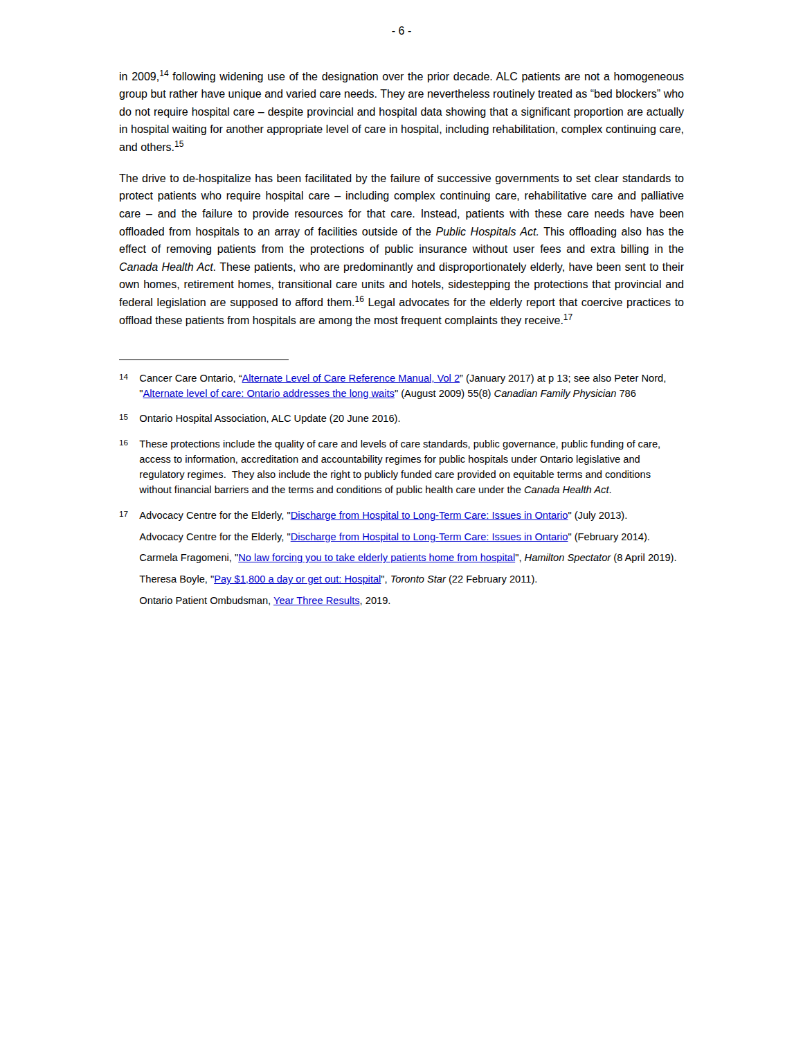- 6 -
in 2009,14 following widening use of the designation over the prior decade. ALC patients are not a homogeneous group but rather have unique and varied care needs. They are nevertheless routinely treated as “bed blockers” who do not require hospital care – despite provincial and hospital data showing that a significant proportion are actually in hospital waiting for another appropriate level of care in hospital, including rehabilitation, complex continuing care, and others.15
The drive to de-hospitalize has been facilitated by the failure of successive governments to set clear standards to protect patients who require hospital care – including complex continuing care, rehabilitative care and palliative care – and the failure to provide resources for that care. Instead, patients with these care needs have been offloaded from hospitals to an array of facilities outside of the Public Hospitals Act. This offloading also has the effect of removing patients from the protections of public insurance without user fees and extra billing in the Canada Health Act. These patients, who are predominantly and disproportionately elderly, have been sent to their own homes, retirement homes, transitional care units and hotels, sidestepping the protections that provincial and federal legislation are supposed to afford them.16 Legal advocates for the elderly report that coercive practices to offload these patients from hospitals are among the most frequent complaints they receive.17
14
Cancer Care Ontario, “Alternate Level of Care Reference Manual, Vol 2” (January 2017) at p 13; see also Peter Nord, "Alternate level of care: Ontario addresses the long waits" (August 2009) 55(8) Canadian Family Physician 786
15
Ontario Hospital Association, ALC Update (20 June 2016).
16
These protections include the quality of care and levels of care standards, public governance, public funding of care, access to information, accreditation and accountability regimes for public hospitals under Ontario legislative and regulatory regimes. They also include the right to publicly funded care provided on equitable terms and conditions without financial barriers and the terms and conditions of public health care under the Canada Health Act.
17
Advocacy Centre for the Elderly, "Discharge from Hospital to Long-Term Care: Issues in Ontario" (July 2013).
Advocacy Centre for the Elderly, "Discharge from Hospital to Long-Term Care: Issues in Ontario" (February 2014).
Carmela Fragomeni, "No law forcing you to take elderly patients home from hospital", Hamilton Spectator (8 April 2019).
Theresa Boyle, "Pay $1,800 a day or get out: Hospital", Toronto Star (22 February 2011).
Ontario Patient Ombudsman, Year Three Results, 2019.